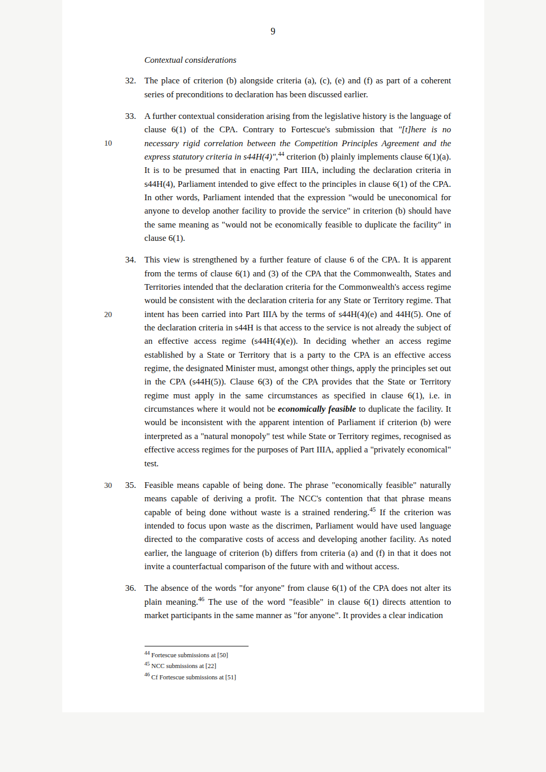9
Contextual considerations
32. The place of criterion (b) alongside criteria (a), (c), (e) and (f) as part of a coherent series of preconditions to declaration has been discussed earlier.
10 33. A further contextual consideration arising from the legislative history is the language of clause 6(1) of the CPA. Contrary to Fortescue's submission that "[t]here is no necessary rigid correlation between the Competition Principles Agreement and the express statutory criteria in s44H(4)",44 criterion (b) plainly implements clause 6(1)(a). It is to be presumed that in enacting Part IIIA, including the declaration criteria in s44H(4), Parliament intended to give effect to the principles in clause 6(1) of the CPA. In other words, Parliament intended that the expression "would be uneconomical for anyone to develop another facility to provide the service" in criterion (b) should have the same meaning as "would not be economically feasible to duplicate the facility" in clause 6(1).
20 34. This view is strengthened by a further feature of clause 6 of the CPA. It is apparent from the terms of clause 6(1) and (3) of the CPA that the Commonwealth, States and Territories intended that the declaration criteria for the Commonwealth's access regime would be consistent with the declaration criteria for any State or Territory regime. That intent has been carried into Part IIIA by the terms of s44H(4)(e) and 44H(5). One of the declaration criteria in s44H is that access to the service is not already the subject of an effective access regime (s44H(4)(e)). In deciding whether an access regime established by a State or Territory that is a party to the CPA is an effective access regime, the designated Minister must, amongst other things, apply the principles set out in the CPA (s44H(5)). Clause 6(3) of the CPA provides that the State or Territory regime must apply in the same circumstances as specified in clause 6(1), i.e. in circumstances where it would not be economically feasible to duplicate the facility. It would be inconsistent with the apparent intention of Parliament if criterion (b) were interpreted as a "natural monopoly" test while State or Territory regimes, recognised as effective access regimes for the purposes of Part IIIA, applied a "privately economical" test.
30 35. Feasible means capable of being done. The phrase "economically feasible" naturally means capable of deriving a profit. The NCC's contention that that phrase means capable of being done without waste is a strained rendering.45 If the criterion was intended to focus upon waste as the discrimen, Parliament would have used language directed to the comparative costs of access and developing another facility. As noted earlier, the language of criterion (b) differs from criteria (a) and (f) in that it does not invite a counterfactual comparison of the future with and without access.
36. The absence of the words "for anyone" from clause 6(1) of the CPA does not alter its plain meaning.46 The use of the word "feasible" in clause 6(1) directs attention to market participants in the same manner as "for anyone". It provides a clear indication
44Fortescue submissions at [50]
45NCC submissions at [22]
46Cf Fortescue submissions at [51]